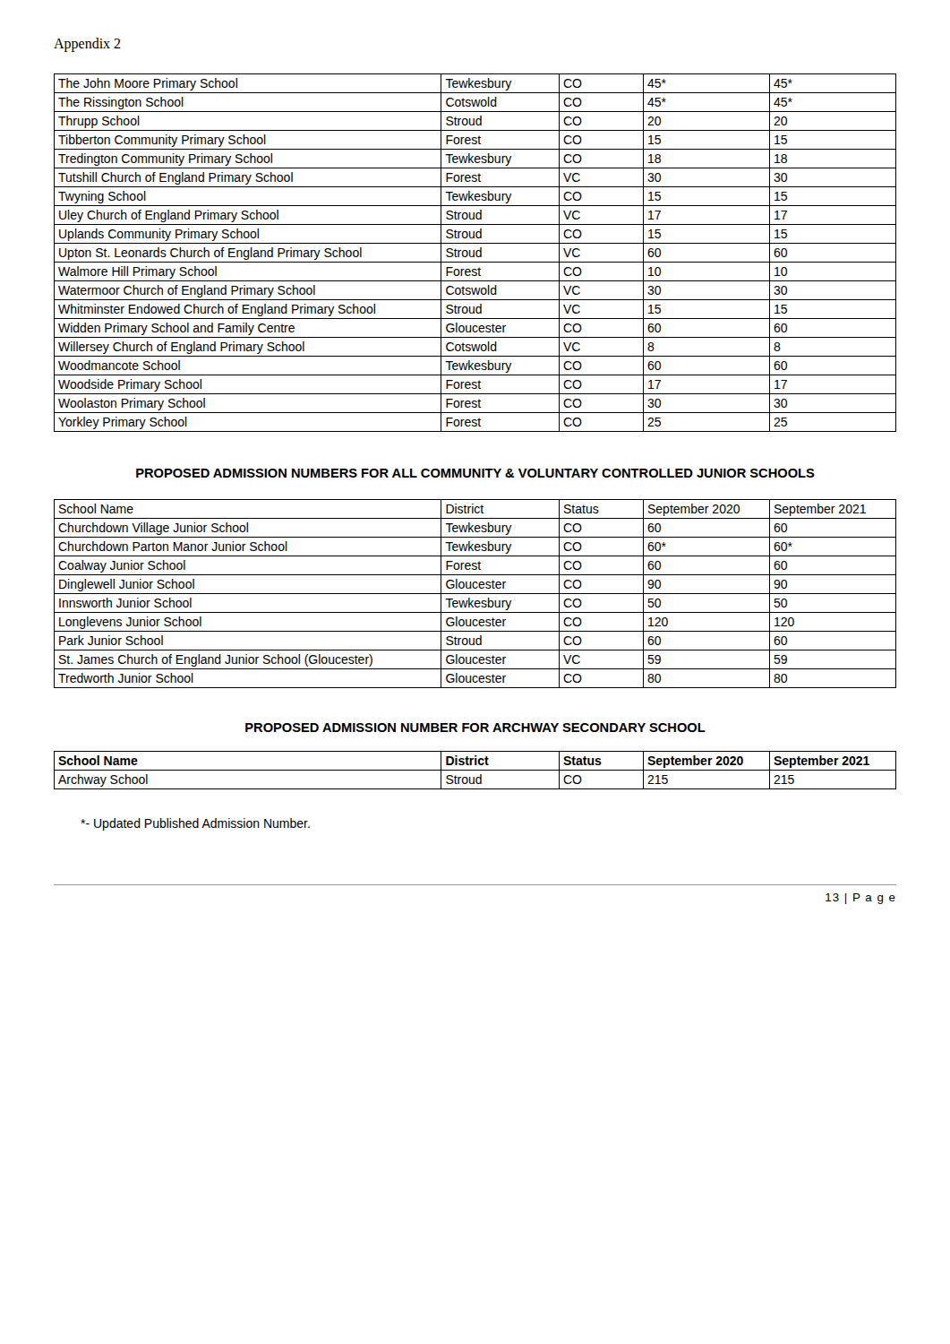Appendix 2
| The John Moore Primary School | Tewkesbury | CO | 45* | 45* |
| The Rissington School | Cotswold | CO | 45* | 45* |
| Thrupp School | Stroud | CO | 20 | 20 |
| Tibberton Community Primary School | Forest | CO | 15 | 15 |
| Tredington Community Primary School | Tewkesbury | CO | 18 | 18 |
| Tutshill Church of England Primary School | Forest | VC | 30 | 30 |
| Twyning School | Tewkesbury | CO | 15 | 15 |
| Uley Church of England Primary School | Stroud | VC | 17 | 17 |
| Uplands Community Primary School | Stroud | CO | 15 | 15 |
| Upton St. Leonards Church of England Primary School | Stroud | VC | 60 | 60 |
| Walmore Hill Primary School | Forest | CO | 10 | 10 |
| Watermoor Church of England Primary School | Cotswold | VC | 30 | 30 |
| Whitminster Endowed Church of England Primary School | Stroud | VC | 15 | 15 |
| Widden Primary School and Family Centre | Gloucester | CO | 60 | 60 |
| Willersey Church of England Primary School | Cotswold | VC | 8 | 8 |
| Woodmancote School | Tewkesbury | CO | 60 | 60 |
| Woodside Primary School | Forest | CO | 17 | 17 |
| Woolaston Primary School | Forest | CO | 30 | 30 |
| Yorkley Primary School | Forest | CO | 25 | 25 |
PROPOSED ADMISSION NUMBERS FOR ALL COMMUNITY & VOLUNTARY CONTROLLED JUNIOR SCHOOLS
| School Name | District | Status | September 2020 | September 2021 |
| --- | --- | --- | --- | --- |
| Churchdown Village Junior School | Tewkesbury | CO | 60 | 60 |
| Churchdown Parton Manor Junior School | Tewkesbury | CO | 60* | 60* |
| Coalway Junior School | Forest | CO | 60 | 60 |
| Dinglewell Junior School | Gloucester | CO | 90 | 90 |
| Innsworth Junior School | Tewkesbury | CO | 50 | 50 |
| Longlevens Junior School | Gloucester | CO | 120 | 120 |
| Park Junior School | Stroud | CO | 60 | 60 |
| St. James Church of England Junior School (Gloucester) | Gloucester | VC | 59 | 59 |
| Tredworth Junior School | Gloucester | CO | 80 | 80 |
PROPOSED ADMISSION NUMBER FOR ARCHWAY SECONDARY SCHOOL
| School Name | District | Status | September 2020 | September 2021 |
| --- | --- | --- | --- | --- |
| Archway School | Stroud | CO | 215 | 215 |
*- Updated Published Admission Number.
13 | P a g e